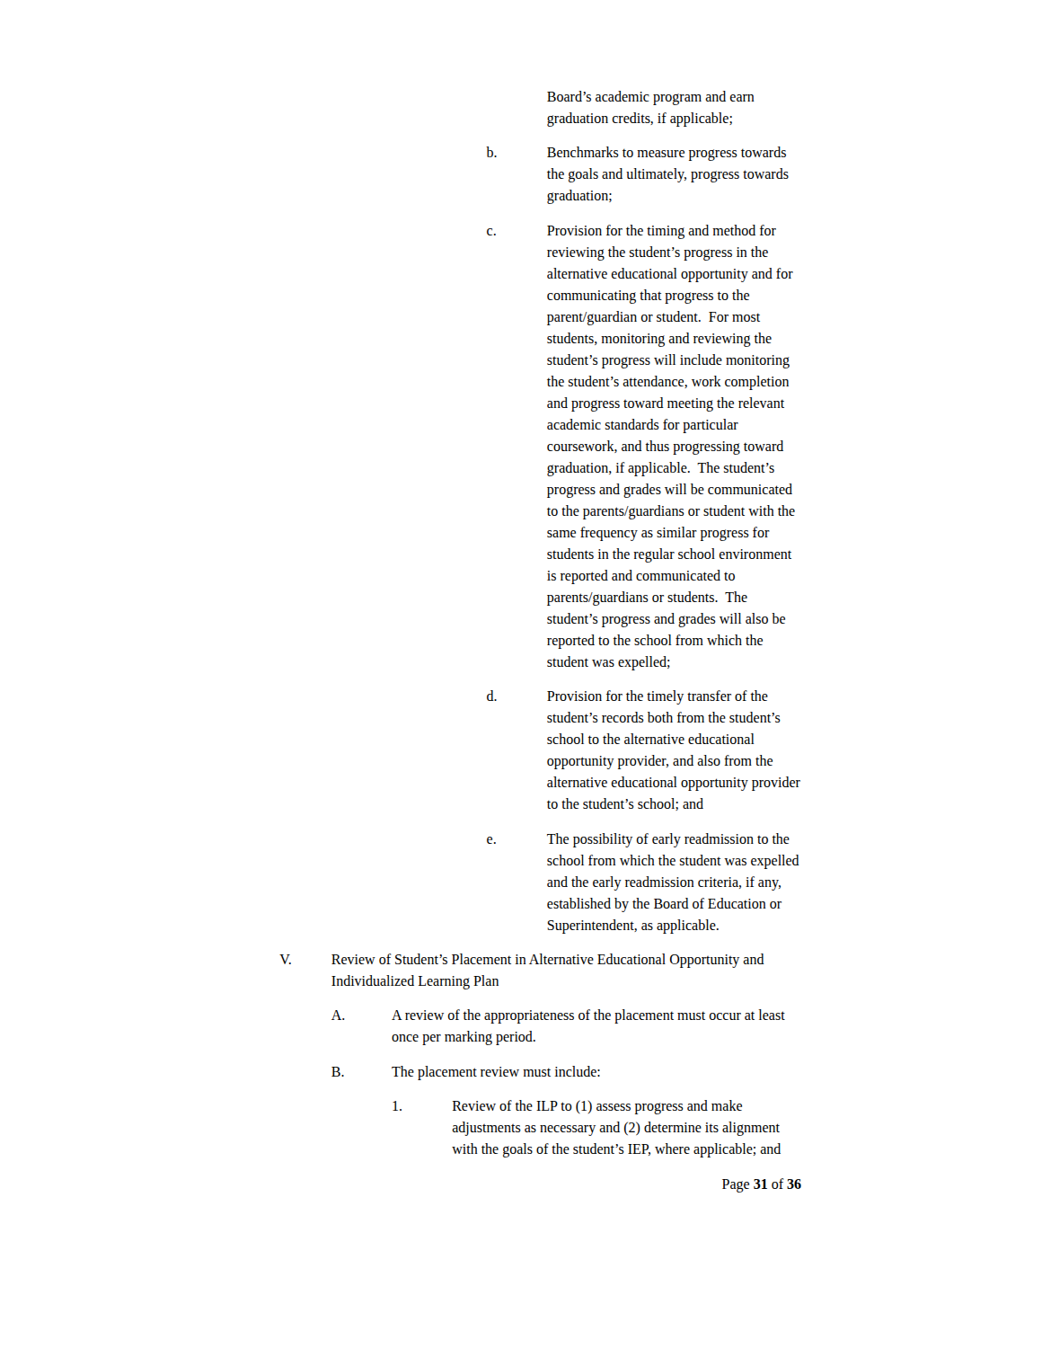Board’s academic program and earn graduation credits, if applicable;
b. Benchmarks to measure progress towards the goals and ultimately, progress towards graduation;
c. Provision for the timing and method for reviewing the student’s progress in the alternative educational opportunity and for communicating that progress to the parent/guardian or student. For most students, monitoring and reviewing the student’s progress will include monitoring the student’s attendance, work completion and progress toward meeting the relevant academic standards for particular coursework, and thus progressing toward graduation, if applicable. The student’s progress and grades will be communicated to the parents/guardians or student with the same frequency as similar progress for students in the regular school environment is reported and communicated to parents/guardians or students. The student’s progress and grades will also be reported to the school from which the student was expelled;
d. Provision for the timely transfer of the student’s records both from the student’s school to the alternative educational opportunity provider, and also from the alternative educational opportunity provider to the student’s school; and
e. The possibility of early readmission to the school from which the student was expelled and the early readmission criteria, if any, established by the Board of Education or Superintendent, as applicable.
V. Review of Student’s Placement in Alternative Educational Opportunity and Individualized Learning Plan
A. A review of the appropriateness of the placement must occur at least once per marking period.
B. The placement review must include:
1. Review of the ILP to (1) assess progress and make adjustments as necessary and (2) determine its alignment with the goals of the student’s IEP, where applicable; and
Page 31 of 36